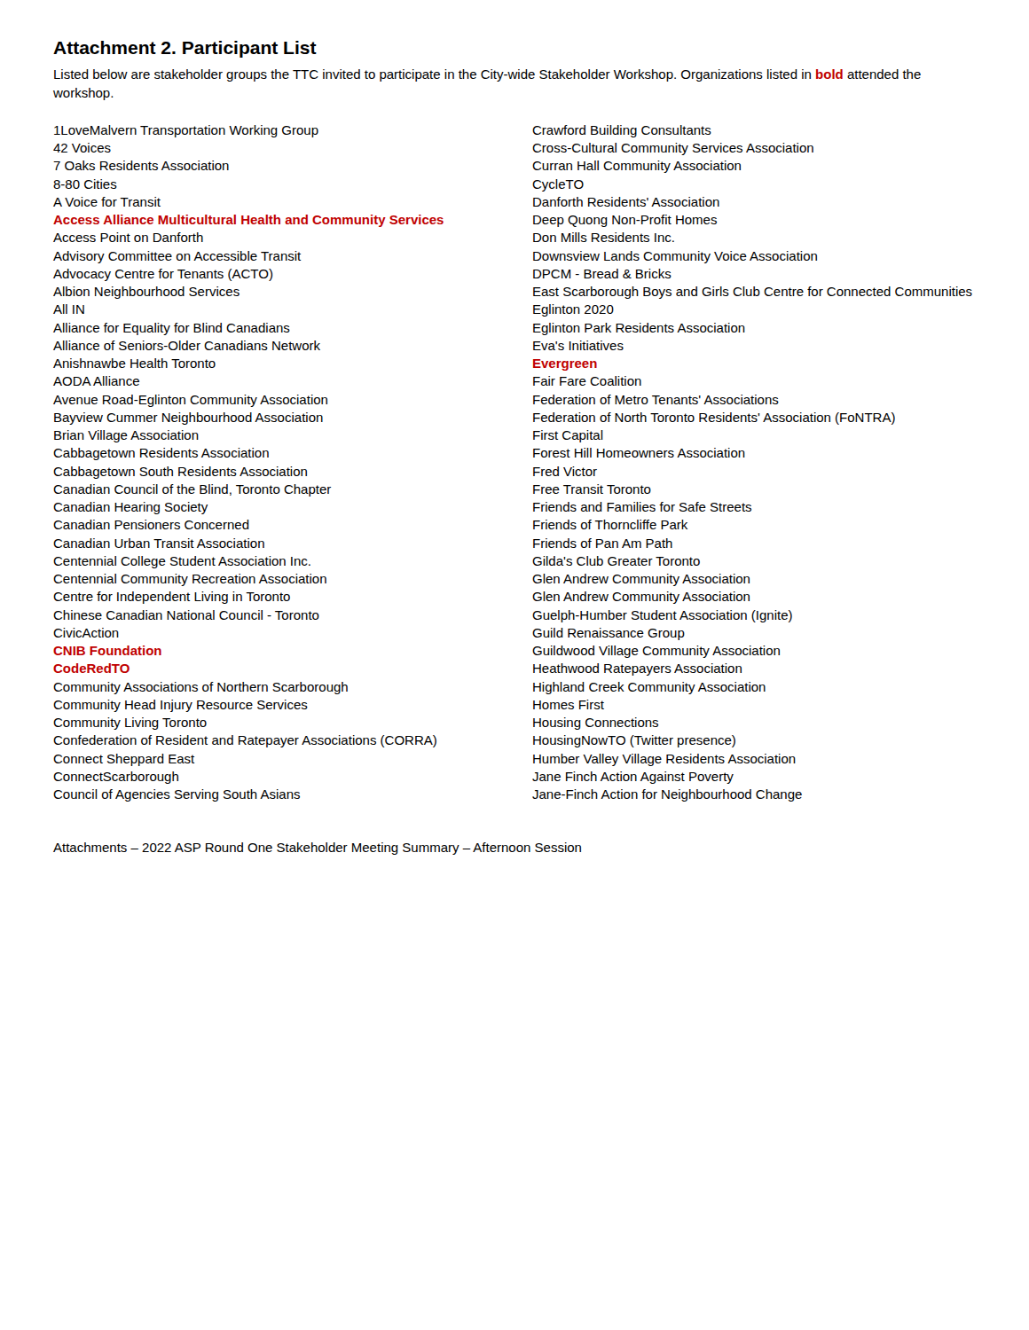Attachment 2. Participant List
Listed below are stakeholder groups the TTC invited to participate in the City-wide Stakeholder Workshop. Organizations listed in bold attended the workshop.
1LoveMalvern Transportation Working Group
42 Voices
7 Oaks Residents Association
8-80 Cities
A Voice for Transit
Access Alliance Multicultural Health and Community Services
Access Point on Danforth
Advisory Committee on Accessible Transit
Advocacy Centre for Tenants (ACTO)
Albion Neighbourhood Services
All IN
Alliance for Equality for Blind Canadians
Alliance of Seniors-Older Canadians Network
Anishnawbe Health Toronto
AODA Alliance
Avenue Road-Eglinton Community Association
Bayview Cummer Neighbourhood Association
Brian Village Association
Cabbagetown Residents Association
Cabbagetown South Residents Association
Canadian Council of the Blind, Toronto Chapter
Canadian Hearing Society
Canadian Pensioners Concerned
Canadian Urban Transit Association
Centennial College Student Association Inc.
Centennial Community Recreation Association
Centre for Independent Living in Toronto
Chinese Canadian National Council - Toronto
CivicAction
CNIB Foundation
CodeRedTO
Community Associations of Northern Scarborough
Community Head Injury Resource Services
Community Living Toronto
Confederation of Resident and Ratepayer Associations (CORRA)
Connect Sheppard East
ConnectScarborough
Council of Agencies Serving South Asians
Crawford Building Consultants
Cross-Cultural Community Services Association
Curran Hall Community Association
CycleTO
Danforth Residents' Association
Deep Quong Non-Profit Homes
Don Mills Residents Inc.
Downsview Lands Community Voice Association
DPCM - Bread & Bricks
East Scarborough Boys and Girls Club Centre for Connected Communities
Eglinton 2020
Eglinton Park Residents Association
Eva's Initiatives
Evergreen
Fair Fare Coalition
Federation of Metro Tenants' Associations
Federation of North Toronto Residents' Association (FoNTRA)
First Capital
Forest Hill Homeowners Association
Fred Victor
Free Transit Toronto
Friends and Families for Safe Streets
Friends of Thorncliffe Park
Friends of Pan Am Path
Gilda's Club Greater Toronto
Glen Andrew Community Association
Glen Andrew Community Association
Guelph-Humber Student Association (Ignite)
Guild Renaissance Group
Guildwood Village Community Association
Heathwood Ratepayers Association
Highland Creek Community Association
Homes First
Housing Connections
HousingNowTO (Twitter presence)
Humber Valley Village Residents Association
Jane Finch Action Against Poverty
Jane-Finch Action for Neighbourhood Change
Attachments – 2022 ASP Round One Stakeholder Meeting Summary – Afternoon Session